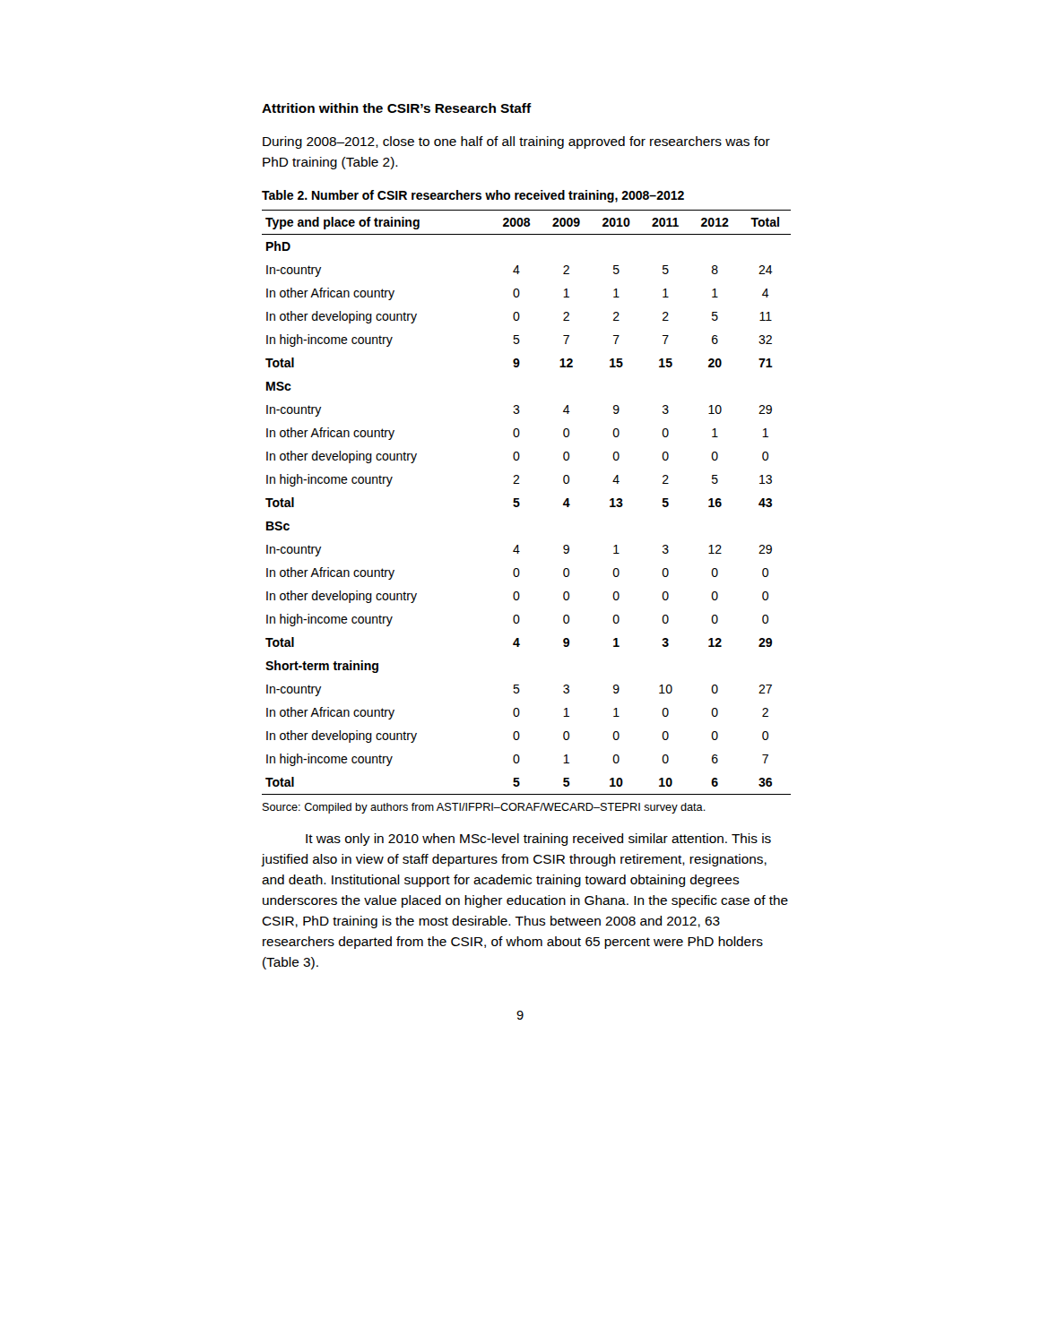Attrition within the CSIR’s Research Staff
During 2008–2012, close to one half of all training approved for researchers was for PhD training (Table 2).
Table 2. Number of CSIR researchers who received training, 2008–2012
| Type and place of training | 2008 | 2009 | 2010 | 2011 | 2012 | Total |
| --- | --- | --- | --- | --- | --- | --- |
| PhD |
| In-country | 4 | 2 | 5 | 5 | 8 | 24 |
| In other African country | 0 | 1 | 1 | 1 | 1 | 4 |
| In other developing country | 0 | 2 | 2 | 2 | 5 | 11 |
| In high-income country | 5 | 7 | 7 | 7 | 6 | 32 |
| Total | 9 | 12 | 15 | 15 | 20 | 71 |
| MSc |
| In-country | 3 | 4 | 9 | 3 | 10 | 29 |
| In other African country | 0 | 0 | 0 | 0 | 1 | 1 |
| In other developing country | 0 | 0 | 0 | 0 | 0 | 0 |
| In high-income country | 2 | 0 | 4 | 2 | 5 | 13 |
| Total | 5 | 4 | 13 | 5 | 16 | 43 |
| BSc |
| In-country | 4 | 9 | 1 | 3 | 12 | 29 |
| In other African country | 0 | 0 | 0 | 0 | 0 | 0 |
| In other developing country | 0 | 0 | 0 | 0 | 0 | 0 |
| In high-income country | 0 | 0 | 0 | 0 | 0 | 0 |
| Total | 4 | 9 | 1 | 3 | 12 | 29 |
| Short-term training |
| In-country | 5 | 3 | 9 | 10 | 0 | 27 |
| In other African country | 0 | 1 | 1 | 0 | 0 | 2 |
| In other developing country | 0 | 0 | 0 | 0 | 0 | 0 |
| In high-income country | 0 | 1 | 0 | 0 | 6 | 7 |
| Total | 5 | 5 | 10 | 10 | 6 | 36 |
Source: Compiled by authors from ASTI/IFPRI–CORAF/WECARD–STEPRI survey data.
It was only in 2010 when MSc-level training received similar attention. This is justified also in view of staff departures from CSIR through retirement, resignations, and death. Institutional support for academic training toward obtaining degrees underscores the value placed on higher education in Ghana. In the specific case of the CSIR, PhD training is the most desirable. Thus between 2008 and 2012, 63 researchers departed from the CSIR, of whom about 65 percent were PhD holders (Table 3).
9